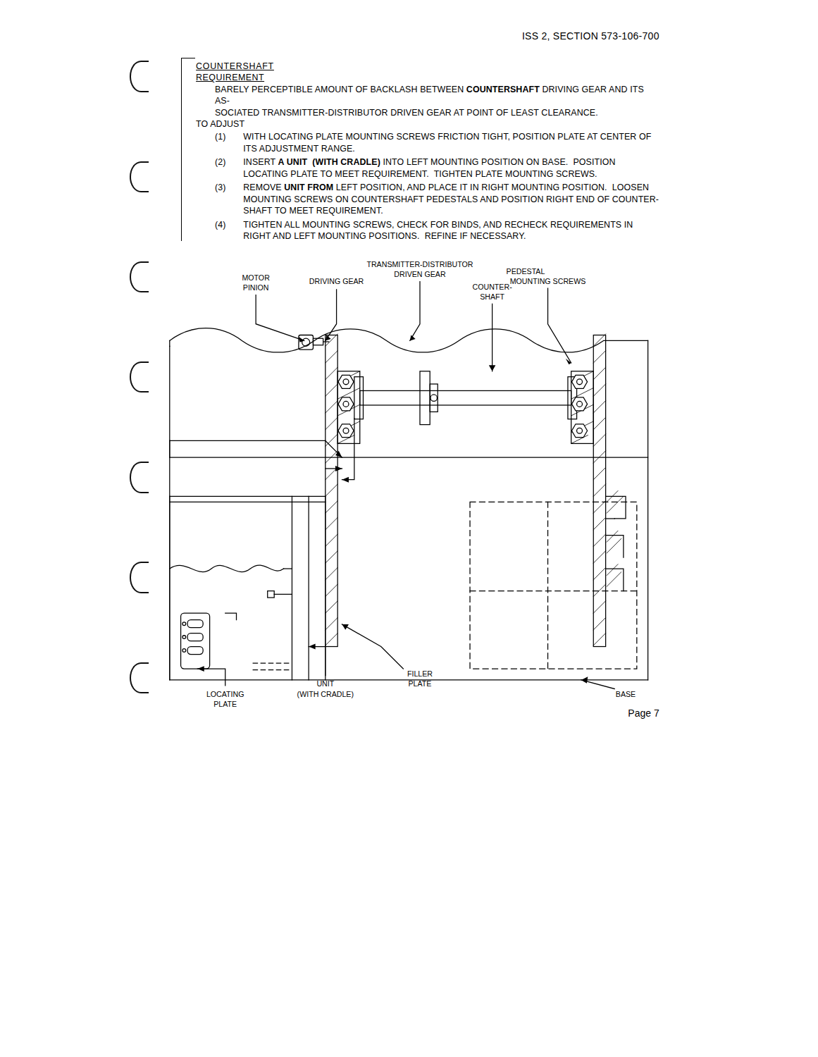ISS 2, SECTION 573-106-700
COUNTERSHAFT
REQUIREMENT
BARELY PERCEPTIBLE AMOUNT OF BACKLASH BETWEEN COUNTERSHAFT DRIVING GEAR AND ITS AS-
SOCIATED TRANSMITTER-DISTRIBUTOR DRIVEN GEAR AT POINT OF LEAST CLEARANCE.
TO ADJUST
(1) WITH LOCATING PLATE MOUNTING SCREWS FRICTION TIGHT, POSITION PLATE AT CENTER OF ITS ADJUSTMENT RANGE.
(2) INSERT A UNIT (WITH CRADLE) INTO LEFT MOUNTING POSITION ON BASE. POSITION LOCATING PLATE TO MEET REQUIREMENT. TIGHTEN PLATE MOUNTING SCREWS.
(3) REMOVE UNIT FROM LEFT POSITION, AND PLACE IT IN RIGHT MOUNTING POSITION. LOOSEN MOUNTING SCREWS ON COUNTERSHAFT PEDESTALS AND POSITION RIGHT END OF COUNTER- SHAFT TO MEET REQUIREMENT.
(4) TIGHTEN ALL MOUNTING SCREWS, CHECK FOR BINDS, AND RECHECK REQUIREMENTS IN RIGHT AND LEFT MOUNTING POSITIONS. REFINE IF NECESSARY.
Countershaft assembly mounted on base Line drawing showing the motor pinion, driving gear, countershaft with transmitter-distributor driven gear, pedestal mounting screws, locating plate, unit with cradle, filler plate and base. TRANSMITTER-DISTRIBUTOR DRIVEN GEAR PEDESTAL MOUNTING SCREWS MOTOR PINION DRIVING GEAR COUNTER- SHAFT LOCATING PLATE UNIT (WITH CRADLE) FILLER PLATE BASE
Page 7